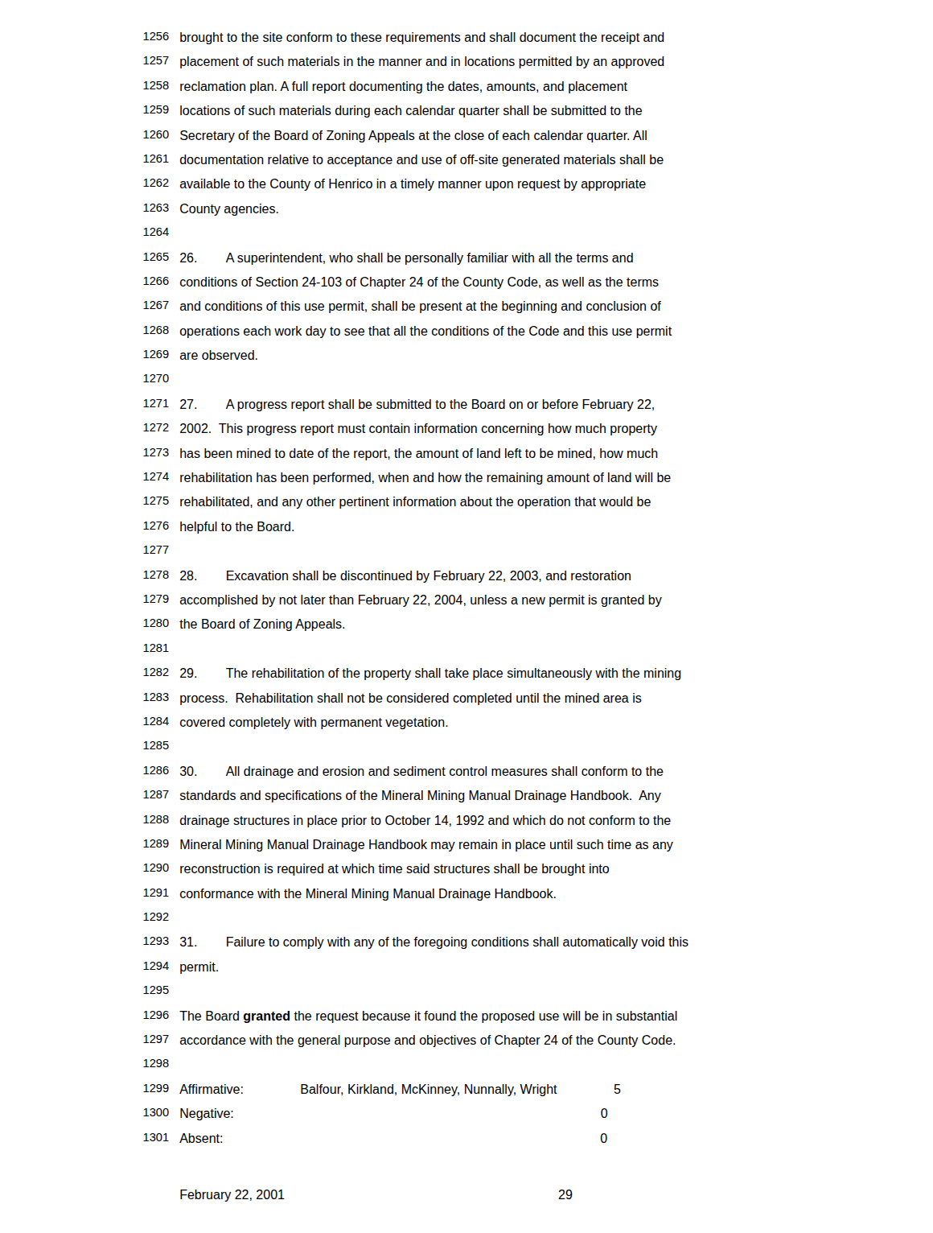brought to the site conform to these requirements and shall document the receipt and
placement of such materials in the manner and in locations permitted by an approved
reclamation plan. A full report documenting the dates, amounts, and placement
locations of such materials during each calendar quarter shall be submitted to the
Secretary of the Board of Zoning Appeals at the close of each calendar quarter. All
documentation relative to acceptance and use of off-site generated materials shall be
available to the County of Henrico in a timely manner upon request by appropriate
County agencies.
26. A superintendent, who shall be personally familiar with all the terms and
conditions of Section 24-103 of Chapter 24 of the County Code, as well as the terms
and conditions of this use permit, shall be present at the beginning and conclusion of
operations each work day to see that all the conditions of the Code and this use permit
are observed.
27. A progress report shall be submitted to the Board on or before February 22,
2002. This progress report must contain information concerning how much property
has been mined to date of the report, the amount of land left to be mined, how much
rehabilitation has been performed, when and how the remaining amount of land will be
rehabilitated, and any other pertinent information about the operation that would be
helpful to the Board.
28. Excavation shall be discontinued by February 22, 2003, and restoration
accomplished by not later than February 22, 2004, unless a new permit is granted by
the Board of Zoning Appeals.
29. The rehabilitation of the property shall take place simultaneously with the mining
process. Rehabilitation shall not be considered completed until the mined area is
covered completely with permanent vegetation.
30. All drainage and erosion and sediment control measures shall conform to the
standards and specifications of the Mineral Mining Manual Drainage Handbook. Any
drainage structures in place prior to October 14, 1992 and which do not conform to the
Mineral Mining Manual Drainage Handbook may remain in place until such time as any
reconstruction is required at which time said structures shall be brought into
conformance with the Mineral Mining Manual Drainage Handbook.
31. Failure to comply with any of the foregoing conditions shall automatically void this
permit.
The Board granted the request because it found the proposed use will be in substantial
accordance with the general purpose and objectives of Chapter 24 of the County Code.
Affirmative: Balfour, Kirkland, McKinney, Nunnally, Wright 5
Negative: 0
Absent: 0
February 22, 2001 29